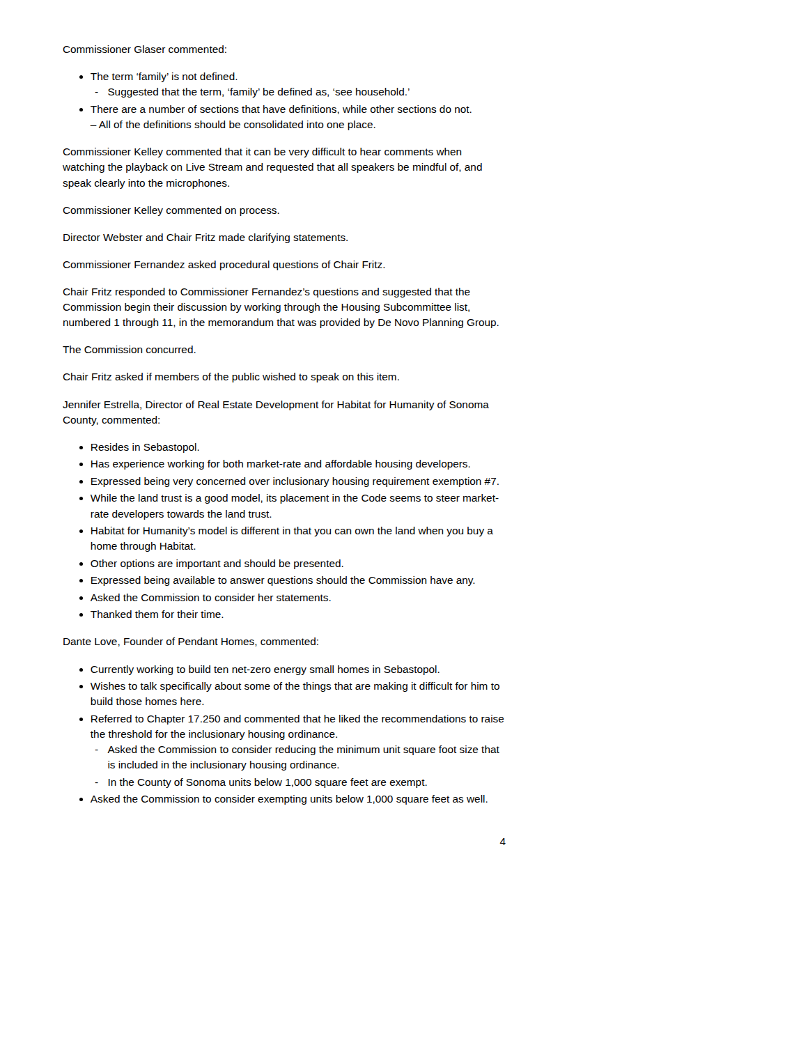Commissioner Glaser commented:
The term ‘family’ is not defined.
Suggested that the term, ‘family’ be defined as, ‘see household.’
There are a number of sections that have definitions, while other sections do not.
– All of the definitions should be consolidated into one place.
Commissioner Kelley commented that it can be very difficult to hear comments when watching the playback on Live Stream and requested that all speakers be mindful of, and speak clearly into the microphones.
Commissioner Kelley commented on process.
Director Webster and Chair Fritz made clarifying statements.
Commissioner Fernandez asked procedural questions of Chair Fritz.
Chair Fritz responded to Commissioner Fernandez’s questions and suggested that the Commission begin their discussion by working through the Housing Subcommittee list, numbered 1 through 11, in the memorandum that was provided by De Novo Planning Group.
The Commission concurred.
Chair Fritz asked if members of the public wished to speak on this item.
Jennifer Estrella, Director of Real Estate Development for Habitat for Humanity of Sonoma County, commented:
Resides in Sebastopol.
Has experience working for both market-rate and affordable housing developers.
Expressed being very concerned over inclusionary housing requirement exemption #7.
While the land trust is a good model, its placement in the Code seems to steer market-rate developers towards the land trust.
Habitat for Humanity’s model is different in that you can own the land when you buy a home through Habitat.
Other options are important and should be presented.
Expressed being available to answer questions should the Commission have any.
Asked the Commission to consider her statements.
Thanked them for their time.
Dante Love, Founder of Pendant Homes, commented:
Currently working to build ten net-zero energy small homes in Sebastopol.
Wishes to talk specifically about some of the things that are making it difficult for him to build those homes here.
Referred to Chapter 17.250 and commented that he liked the recommendations to raise the threshold for the inclusionary housing ordinance.
Asked the Commission to consider reducing the minimum unit square foot size that is included in the inclusionary housing ordinance.
In the County of Sonoma units below 1,000 square feet are exempt.
Asked the Commission to consider exempting units below 1,000 square feet as well.
4